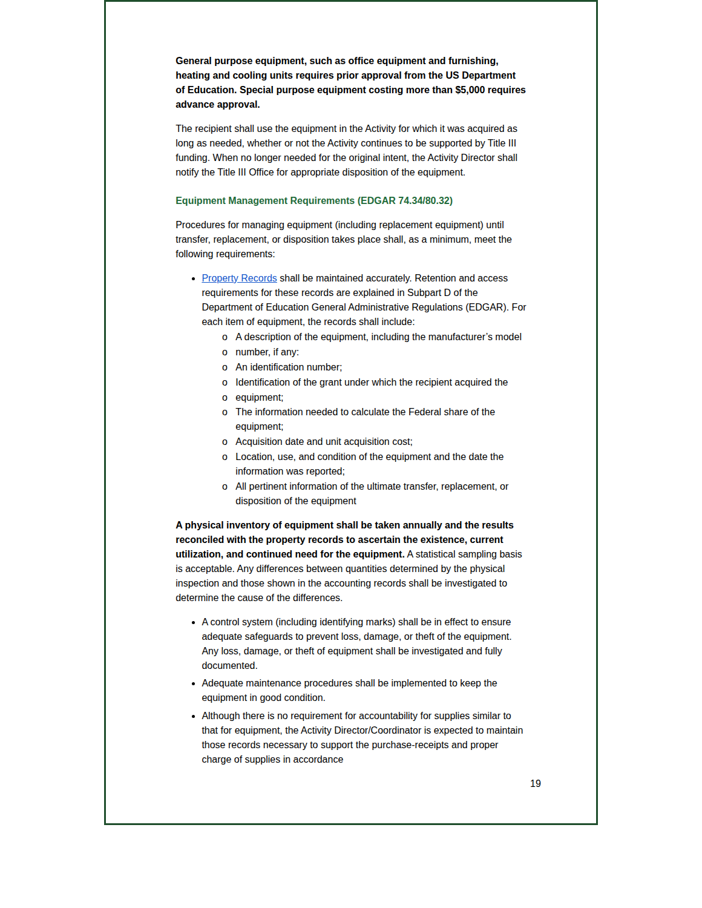General purpose equipment, such as office equipment and furnishing, heating and cooling units requires prior approval from the US Department of Education. Special purpose equipment costing more than $5,000 requires advance approval.
The recipient shall use the equipment in the Activity for which it was acquired as long as needed, whether or not the Activity continues to be supported by Title III funding. When no longer needed for the original intent, the Activity Director shall notify the Title III Office for appropriate disposition of the equipment.
Equipment Management Requirements (EDGAR 74.34/80.32)
Procedures for managing equipment (including replacement equipment) until transfer, replacement, or disposition takes place shall, as a minimum, meet the following requirements:
Property Records shall be maintained accurately. Retention and access requirements for these records are explained in Subpart D of the Department of Education General Administrative Regulations (EDGAR). For each item of equipment, the records shall include:
A description of the equipment, including the manufacturer’s model
number, if any:
An identification number;
Identification of the grant under which the recipient acquired the
equipment;
The information needed to calculate the Federal share of the equipment;
Acquisition date and unit acquisition cost;
Location, use, and condition of the equipment and the date the information was reported;
All pertinent information of the ultimate transfer, replacement, or disposition of the equipment
A physical inventory of equipment shall be taken annually and the results reconciled with the property records to ascertain the existence, current utilization, and continued need for the equipment. A statistical sampling basis is acceptable. Any differences between quantities determined by the physical inspection and those shown in the accounting records shall be investigated to determine the cause of the differences.
A control system (including identifying marks) shall be in effect to ensure adequate safeguards to prevent loss, damage, or theft of the equipment. Any loss, damage, or theft of equipment shall be investigated and fully documented.
Adequate maintenance procedures shall be implemented to keep the equipment in good condition.
Although there is no requirement for accountability for supplies similar to that for equipment, the Activity Director/Coordinator is expected to maintain those records necessary to support the purchase-receipts and proper charge of supplies in accordance
19